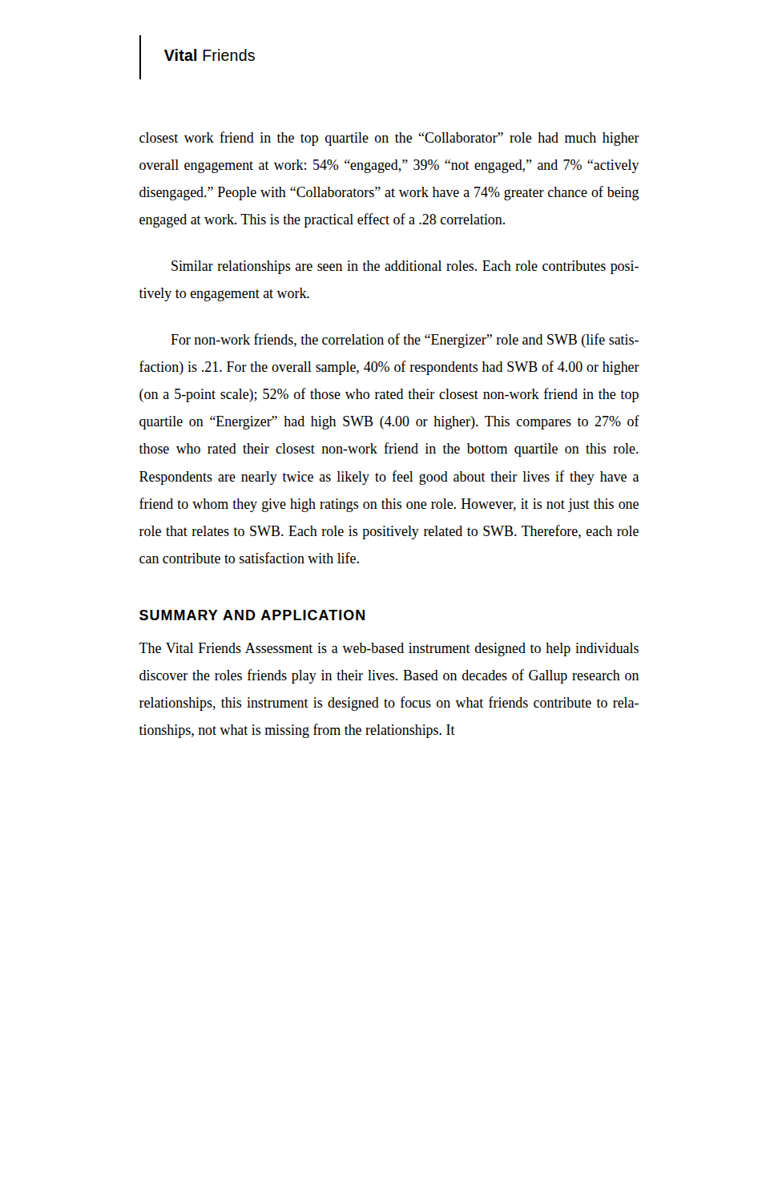Vital Friends
closest work friend in the top quartile on the “Collaborator” role had much higher overall engagement at work: 54% “engaged,” 39% “not engaged,” and 7% “actively disengaged.” People with “Collaborators” at work have a 74% greater chance of being engaged at work. This is the practical effect of a .28 correlation.
Similar relationships are seen in the additional roles. Each role contributes positively to engagement at work.
For non-work friends, the correlation of the “Energizer” role and SWB (life satisfaction) is .21. For the overall sample, 40% of respondents had SWB of 4.00 or higher (on a 5-point scale); 52% of those who rated their closest non-work friend in the top quartile on “Energizer” had high SWB (4.00 or higher). This compares to 27% of those who rated their closest non-work friend in the bottom quartile on this role. Respondents are nearly twice as likely to feel good about their lives if they have a friend to whom they give high ratings on this one role. However, it is not just this one role that relates to SWB. Each role is positively related to SWB. Therefore, each role can contribute to satisfaction with life.
Summary and Application
The Vital Friends Assessment is a web-based instrument designed to help individuals discover the roles friends play in their lives. Based on decades of Gallup research on relationships, this instrument is designed to focus on what friends contribute to relationships, not what is missing from the relationships. It